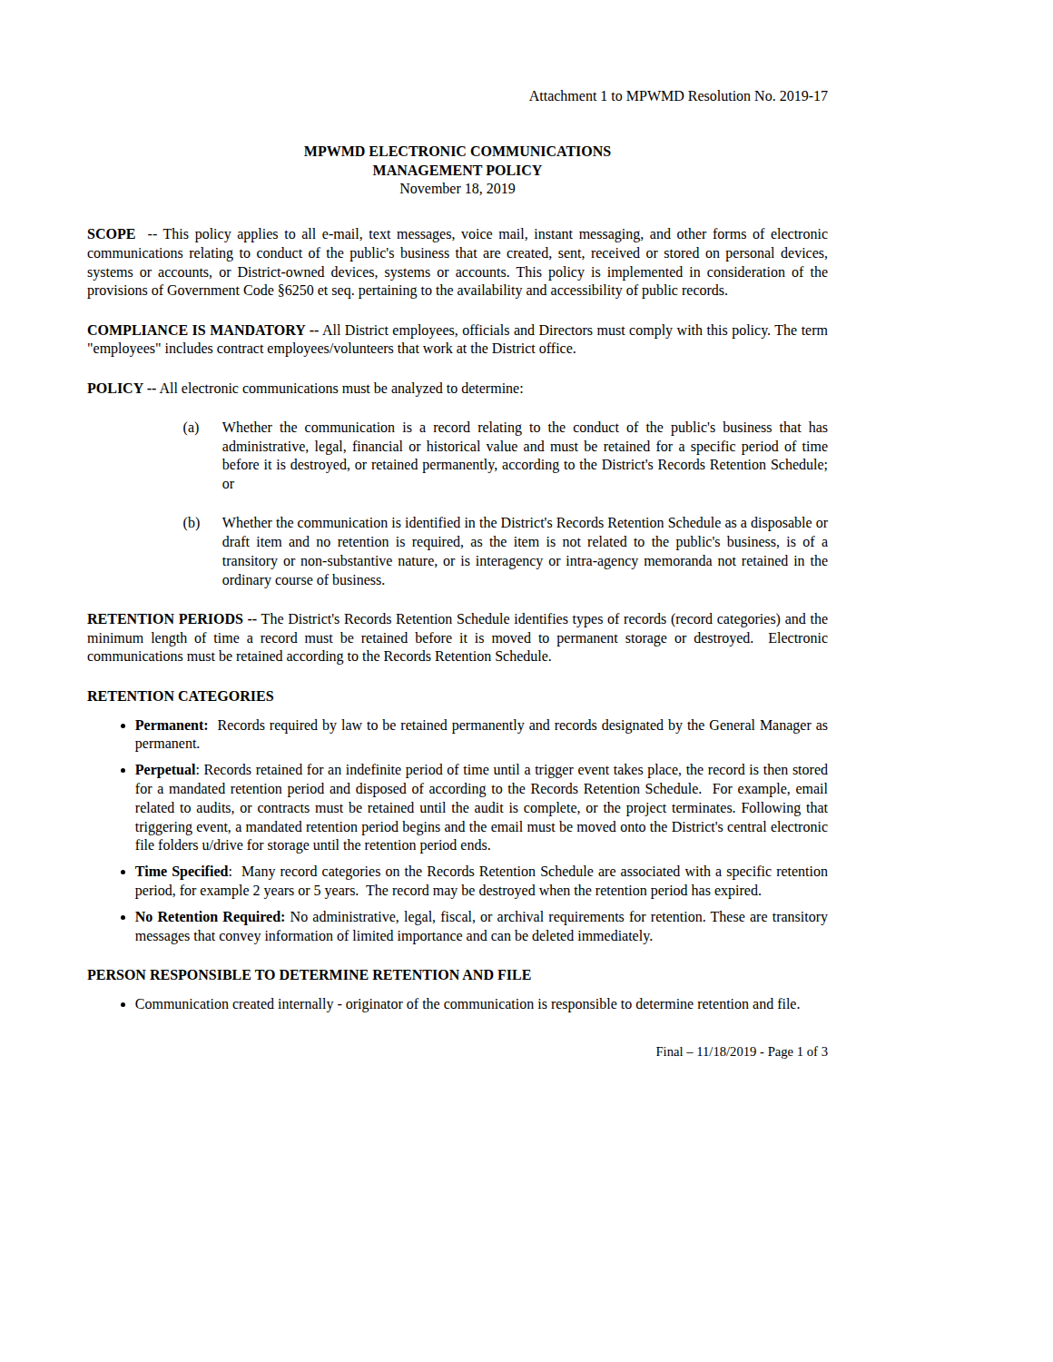Attachment 1 to MPWMD Resolution No. 2019-17
MPWMD ELECTRONIC COMMUNICATIONS
MANAGEMENT POLICY
November 18, 2019
SCOPE -- This policy applies to all e-mail, text messages, voice mail, instant messaging, and other forms of electronic communications relating to conduct of the public's business that are created, sent, received or stored on personal devices, systems or accounts, or District-owned devices, systems or accounts. This policy is implemented in consideration of the provisions of Government Code §6250 et seq. pertaining to the availability and accessibility of public records.
COMPLIANCE IS MANDATORY -- All District employees, officials and Directors must comply with this policy. The term "employees" includes contract employees/volunteers that work at the District office.
POLICY -- All electronic communications must be analyzed to determine:
(a) Whether the communication is a record relating to the conduct of the public's business that has administrative, legal, financial or historical value and must be retained for a specific period of time before it is destroyed, or retained permanently, according to the District's Records Retention Schedule; or
(b) Whether the communication is identified in the District's Records Retention Schedule as a disposable or draft item and no retention is required, as the item is not related to the public's business, is of a transitory or non-substantive nature, or is interagency or intra-agency memoranda not retained in the ordinary course of business.
RETENTION PERIODS -- The District's Records Retention Schedule identifies types of records (record categories) and the minimum length of time a record must be retained before it is moved to permanent storage or destroyed. Electronic communications must be retained according to the Records Retention Schedule.
RETENTION CATEGORIES
Permanent: Records required by law to be retained permanently and records designated by the General Manager as permanent.
Perpetual: Records retained for an indefinite period of time until a trigger event takes place, the record is then stored for a mandated retention period and disposed of according to the Records Retention Schedule. For example, email related to audits, or contracts must be retained until the audit is complete, or the project terminates. Following that triggering event, a mandated retention period begins and the email must be moved onto the District's central electronic file folders u/drive for storage until the retention period ends.
Time Specified: Many record categories on the Records Retention Schedule are associated with a specific retention period, for example 2 years or 5 years. The record may be destroyed when the retention period has expired.
No Retention Required: No administrative, legal, fiscal, or archival requirements for retention. These are transitory messages that convey information of limited importance and can be deleted immediately.
PERSON RESPONSIBLE TO DETERMINE RETENTION AND FILE
Communication created internally - originator of the communication is responsible to determine retention and file.
Final – 11/18/2019 - Page 1 of 3